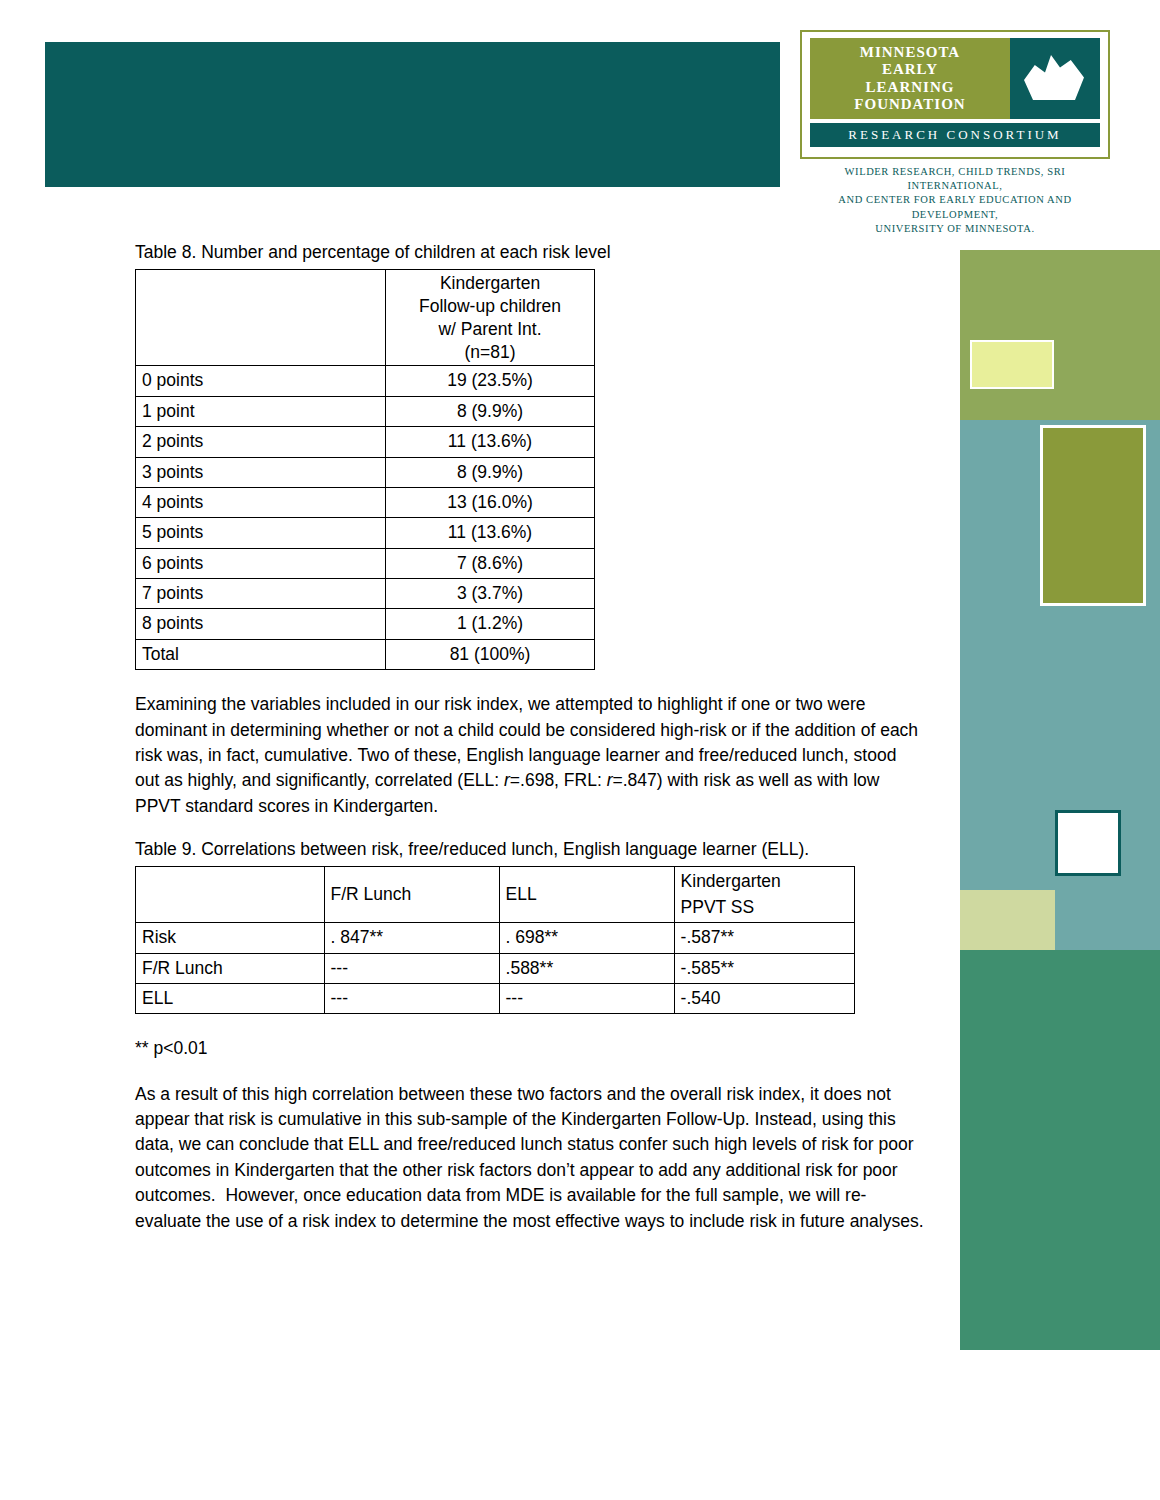MINNESOTA
EARLY
LEARNING
FOUNDATION
RESEARCH CONSORTIUM
Wilder Research, Child Trends, SRI International,
and Center for Early Education and Development,
University of Minnesota.
Table 8. Number and percentage of children at each risk level
| | Kindergarten Follow-up children w/ Parent Int. (n=81) |
| 0 points | 19 (23.5%) |
| 1 point | 8 (9.9%) |
| 2 points | 11 (13.6%) |
| 3 points | 8 (9.9%) |
| 4 points | 13 (16.0%) |
| 5 points | 11 (13.6%) |
| 6 points | 7 (8.6%) |
| 7 points | 3 (3.7%) |
| 8 points | 1 (1.2%) |
| Total | 81 (100%) |
Examining the variables included in our risk index, we attempted to highlight if one or two were dominant in determining whether or not a child could be considered high-risk or if the addition of each risk was, in fact, cumulative. Two of these, English language learner and free/reduced lunch, stood out as highly, and significantly, correlated (ELL: r=.698, FRL: r=.847) with risk as well as with low PPVT standard scores in Kindergarten.
Table 9. Correlations between risk, free/reduced lunch, English language learner (ELL).
| | F/R Lunch | ELL | Kindergarten PPVT SS |
| --- | --- | --- | --- |
| Risk | . 847** | . 698** | -.587** |
| F/R Lunch | --- | .588** | -.585** |
| ELL | --- | --- | -.540 |
** p<0.01
As a result of this high correlation between these two factors and the overall risk index, it does not appear that risk is cumulative in this sub-sample of the Kindergarten Follow-Up. Instead, using this data, we can conclude that ELL and free/reduced lunch status confer such high levels of risk for poor outcomes in Kindergarten that the other risk factors don’t appear to add any additional risk for poor outcomes. However, once education data from MDE is available for the full sample, we will re-evaluate the use of a risk index to determine the most effective ways to include risk in future analyses.